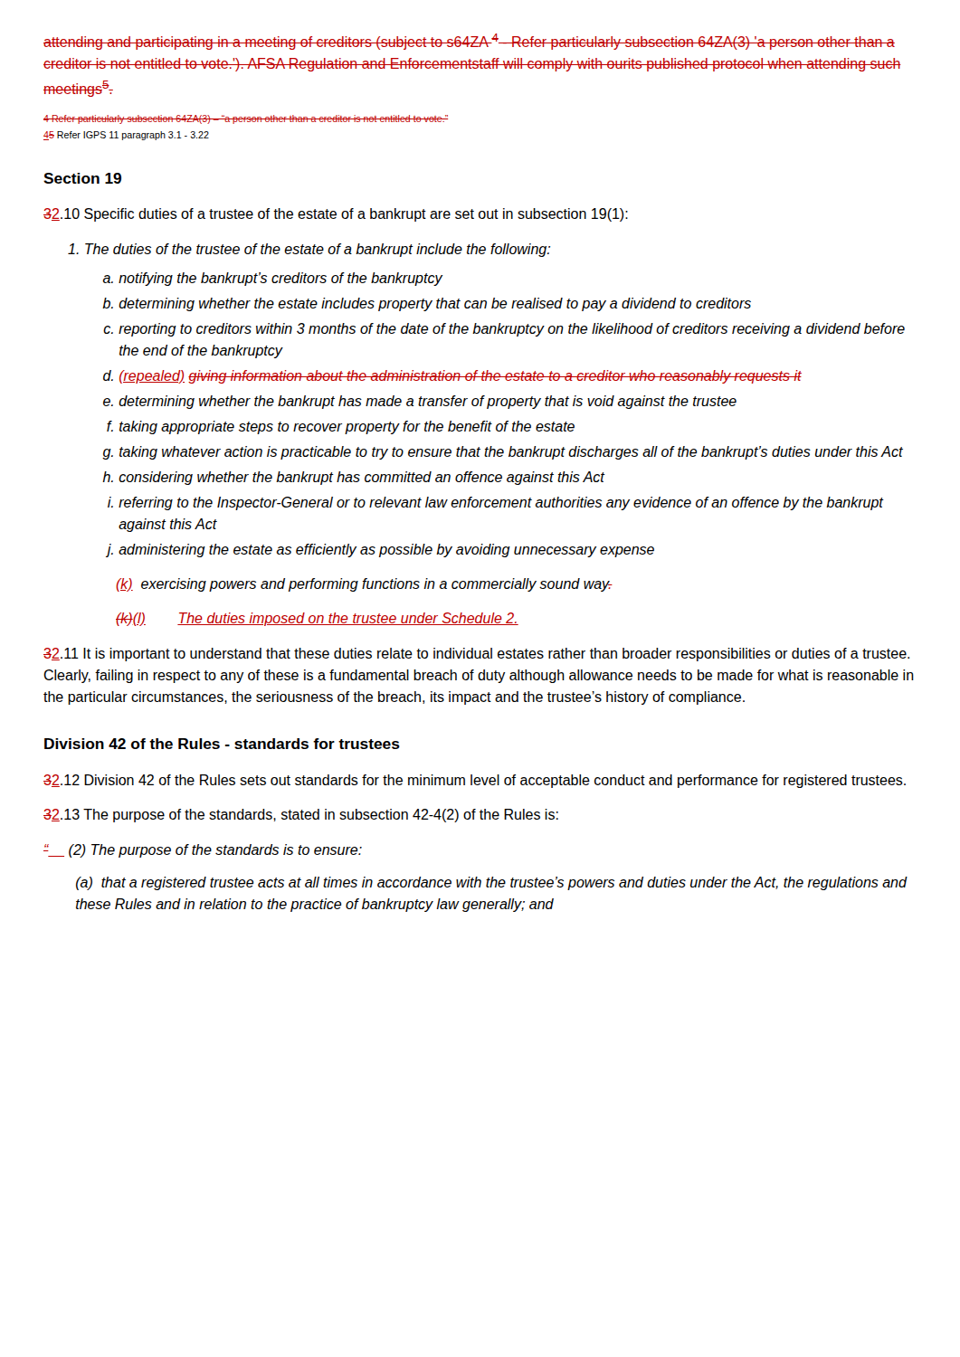attending and participating in a meeting of creditors (subject to s64ZA 4 - Refer particularly subsection 64ZA(3) 'a person other than a creditor is not entitled to vote.'). AFSA Regulation and Enforcementstaff will comply with ourits published protocol when attending such meetings5.
4 Refer particularly subsection 64ZA(3) – “a person other than a creditor is not entitled to vote.”
45 Refer IGPS 11 paragraph 3.1 - 3.22
Section 19
32.10 Specific duties of a trustee of the estate of a bankrupt are set out in subsection 19(1):
The duties of the trustee of the estate of a bankrupt include the following:
notifying the bankrupt’s creditors of the bankruptcy
determining whether the estate includes property that can be realised to pay a dividend to creditors
reporting to creditors within 3 months of the date of the bankruptcy on the likelihood of creditors receiving a dividend before the end of the bankruptcy
(repealed) giving information about the administration of the estate to a creditor who reasonably requests it
determining whether the bankrupt has made a transfer of property that is void against the trustee
taking appropriate steps to recover property for the benefit of the estate
taking whatever action is practicable to try to ensure that the bankrupt discharges all of the bankrupt’s duties under this Act
considering whether the bankrupt has committed an offence against this Act
referring to the Inspector-General or to relevant law enforcement authorities any evidence of an offence by the bankrupt against this Act
administering the estate as efficiently as possible by avoiding unnecessary expense
(k) exercising powers and performing functions in a commercially sound way.
(k)(l) The duties imposed on the trustee under Schedule 2.
32.11 It is important to understand that these duties relate to individual estates rather than broader responsibilities or duties of a trustee. Clearly, failing in respect to any of these is a fundamental breach of duty although allowance needs to be made for what is reasonable in the particular circumstances, the seriousness of the breach, its impact and the trustee’s history of compliance.
Division 42 of the Rules - standards for trustees
32.12 Division 42 of the Rules sets out standards for the minimum level of acceptable conduct and performance for registered trustees.
32.13 The purpose of the standards, stated in subsection 42-4(2) of the Rules is:
“ (2) The purpose of the standards is to ensure:
(a) that a registered trustee acts at all times in accordance with the trustee’s powers and duties under the Act, the regulations and these Rules and in relation to the practice of bankruptcy law generally; and